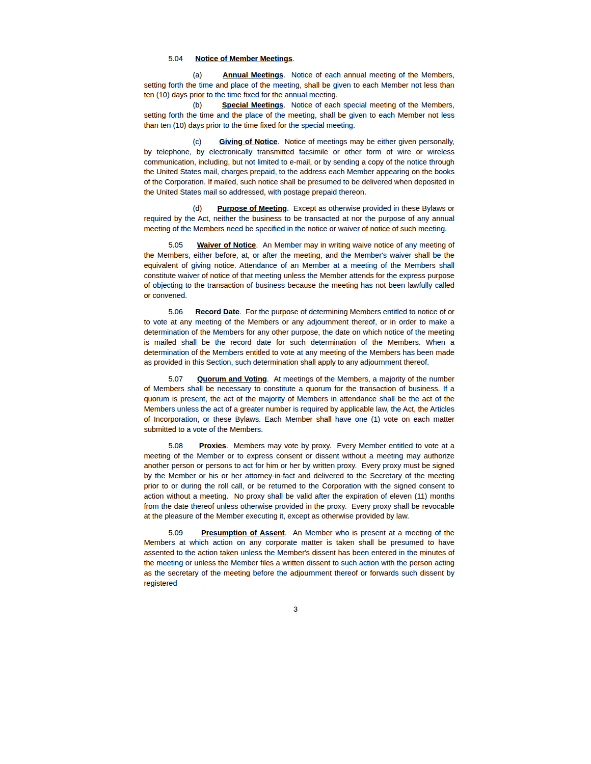5.04 Notice of Member Meetings.
(a) Annual Meetings. Notice of each annual meeting of the Members, setting forth the time and place of the meeting, shall be given to each Member not less than ten (10) days prior to the time fixed for the annual meeting.
(b) Special Meetings. Notice of each special meeting of the Members, setting forth the time and the place of the meeting, shall be given to each Member not less than ten (10) days prior to the time fixed for the special meeting.
(c) Giving of Notice. Notice of meetings may be either given personally, by telephone, by electronically transmitted facsimile or other form of wire or wireless communication, including, but not limited to e-mail, or by sending a copy of the notice through the United States mail, charges prepaid, to the address each Member appearing on the books of the Corporation. If mailed, such notice shall be presumed to be delivered when deposited in the United States mail so addressed, with postage prepaid thereon.
(d) Purpose of Meeting. Except as otherwise provided in these Bylaws or required by the Act, neither the business to be transacted at nor the purpose of any annual meeting of the Members need be specified in the notice or waiver of notice of such meeting.
5.05 Waiver of Notice. An Member may in writing waive notice of any meeting of the Members, either before, at, or after the meeting, and the Member's waiver shall be the equivalent of giving notice. Attendance of an Member at a meeting of the Members shall constitute waiver of notice of that meeting unless the Member attends for the express purpose of objecting to the transaction of business because the meeting has not been lawfully called or convened.
5.06 Record Date. For the purpose of determining Members entitled to notice of or to vote at any meeting of the Members or any adjournment thereof, or in order to make a determination of the Members for any other purpose, the date on which notice of the meeting is mailed shall be the record date for such determination of the Members. When a determination of the Members entitled to vote at any meeting of the Members has been made as provided in this Section, such determination shall apply to any adjournment thereof.
5.07 Quorum and Voting. At meetings of the Members, a majority of the number of Members shall be necessary to constitute a quorum for the transaction of business. If a quorum is present, the act of the majority of Members in attendance shall be the act of the Members unless the act of a greater number is required by applicable law, the Act, the Articles of Incorporation, or these Bylaws. Each Member shall have one (1) vote on each matter submitted to a vote of the Members.
5.08 Proxies. Members may vote by proxy. Every Member entitled to vote at a meeting of the Member or to express consent or dissent without a meeting may authorize another person or persons to act for him or her by written proxy. Every proxy must be signed by the Member or his or her attorney-in-fact and delivered to the Secretary of the meeting prior to or during the roll call, or be returned to the Corporation with the signed consent to action without a meeting. No proxy shall be valid after the expiration of eleven (11) months from the date thereof unless otherwise provided in the proxy. Every proxy shall be revocable at the pleasure of the Member executing it, except as otherwise provided by law.
5.09 Presumption of Assent. An Member who is present at a meeting of the Members at which action on any corporate matter is taken shall be presumed to have assented to the action taken unless the Member's dissent has been entered in the minutes of the meeting or unless the Member files a written dissent to such action with the person acting as the secretary of the meeting before the adjournment thereof or forwards such dissent by registered
3